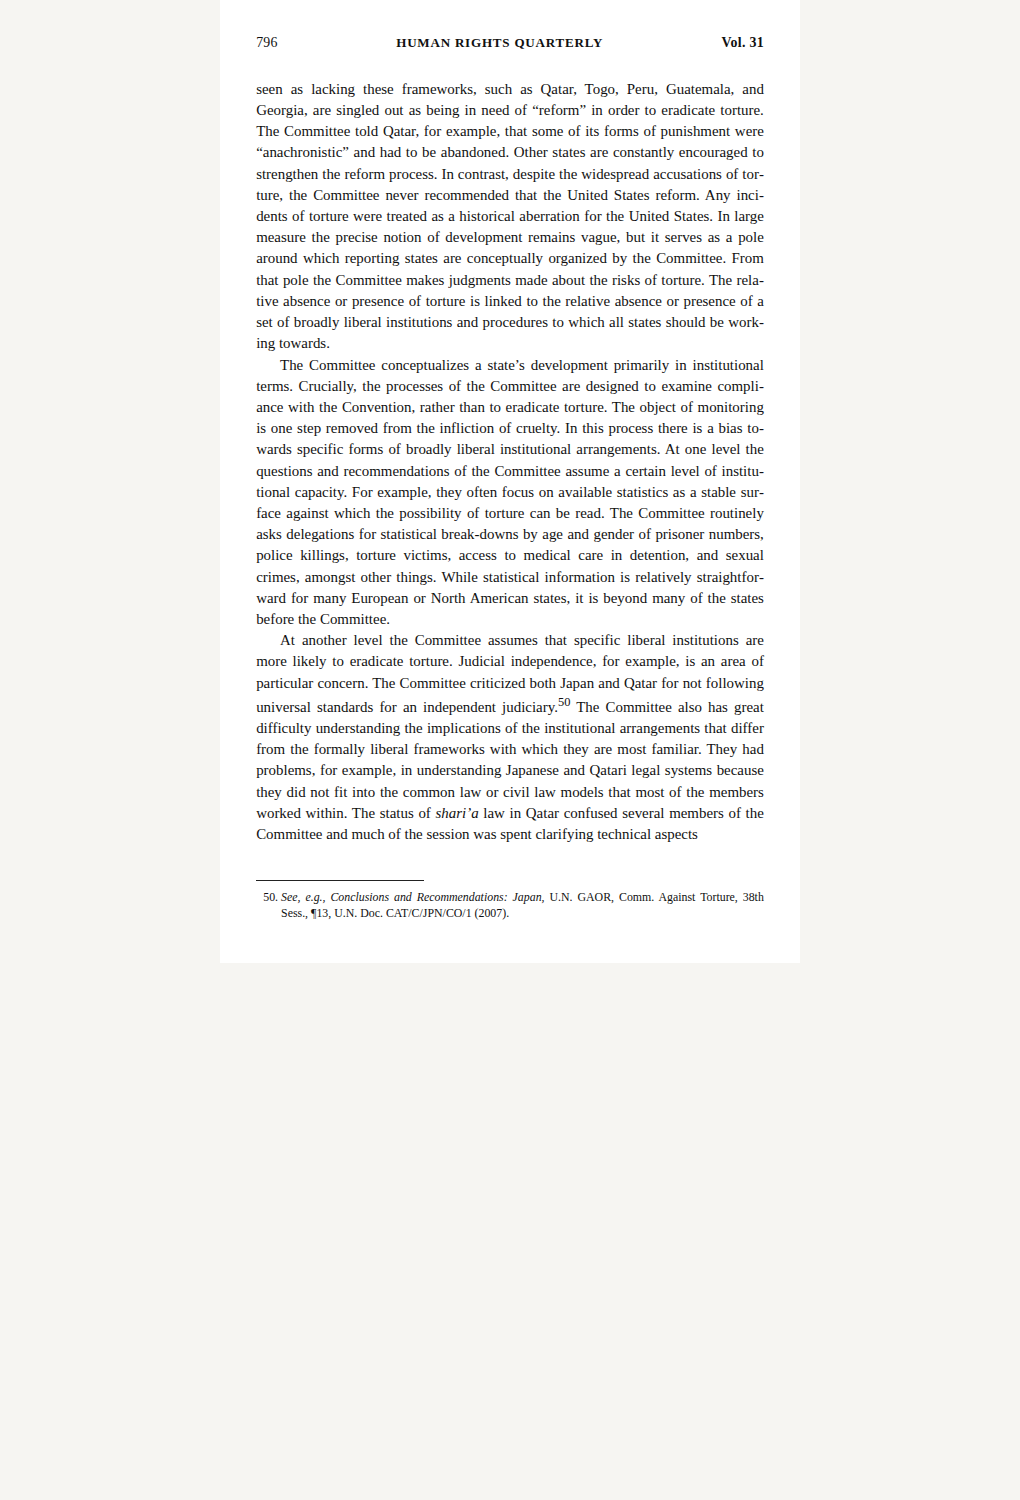796 Human Rights Quarterly Vol. 31
seen as lacking these frameworks, such as Qatar, Togo, Peru, Guatemala, and Georgia, are singled out as being in need of “reform” in order to eradicate torture. The Committee told Qatar, for example, that some of its forms of punishment were “anachronistic” and had to be abandoned. Other states are constantly encouraged to strengthen the reform process. In contrast, despite the widespread accusations of torture, the Committee never recommended that the United States reform. Any incidents of torture were treated as a historical aberration for the United States. In large measure the precise notion of development remains vague, but it serves as a pole around which reporting states are conceptually organized by the Committee. From that pole the Committee makes judgments made about the risks of torture. The relative absence or presence of torture is linked to the relative absence or presence of a set of broadly liberal institutions and procedures to which all states should be working towards.
The Committee conceptualizes a state’s development primarily in institutional terms. Crucially, the processes of the Committee are designed to examine compliance with the Convention, rather than to eradicate torture. The object of monitoring is one step removed from the infliction of cruelty. In this process there is a bias towards specific forms of broadly liberal institutional arrangements. At one level the questions and recommendations of the Committee assume a certain level of institutional capacity. For example, they often focus on available statistics as a stable surface against which the possibility of torture can be read. The Committee routinely asks delegations for statistical break-downs by age and gender of prisoner numbers, police killings, torture victims, access to medical care in detention, and sexual crimes, amongst other things. While statistical information is relatively straightforward for many European or North American states, it is beyond many of the states before the Committee.
At another level the Committee assumes that specific liberal institutions are more likely to eradicate torture. Judicial independence, for example, is an area of particular concern. The Committee criticized both Japan and Qatar for not following universal standards for an independent judiciary.50 The Committee also has great difficulty understanding the implications of the institutional arrangements that differ from the formally liberal frameworks with which they are most familiar. They had problems, for example, in understanding Japanese and Qatari legal systems because they did not fit into the common law or civil law models that most of the members worked within. The status of shari’a law in Qatar confused several members of the Committee and much of the session was spent clarifying technical aspects
See, e.g., Conclusions and Recommendations: Japan, U.N. GAOR, Comm. Against Torture, 38th Sess., ¶13, U.N. Doc. CAT/C/JPN/CO/1 (2007).